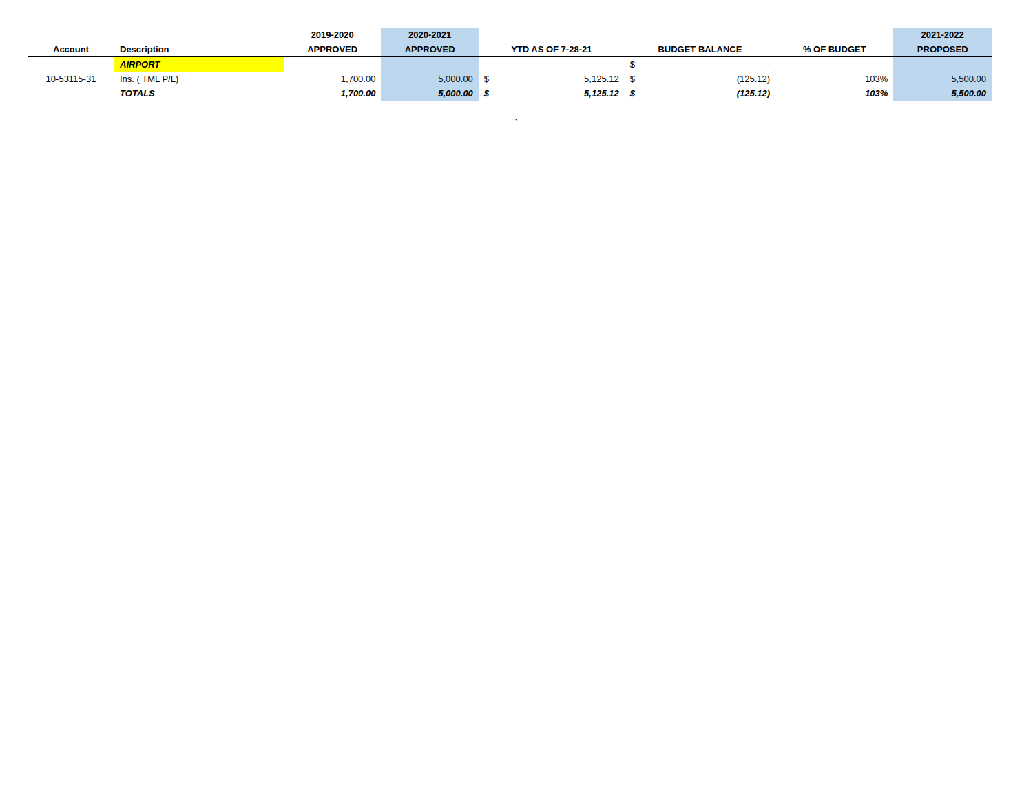| | | 2019-2020 | 2020-2021 | | | | 2021-2022 |
| --- | --- | --- | --- | --- | --- | --- | --- |
| Account | Description | APPROVED | APPROVED | YTD AS OF 7-28-21 | BUDGET BALANCE | % OF BUDGET | PROPOSED |
| | AIRPORT | | | | | $ | - | | |
| 10-53115-31 | Ins. ( TML P/L) | 1,700.00 | 5,000.00 | $ | 5,125.12 | $ | (125.12) | 103% | 5,500.00 |
| | TOTALS | 1,700.00 | 5,000.00 | $ | 5,125.12 | $ | (125.12) | 103% | 5,500.00 |
`